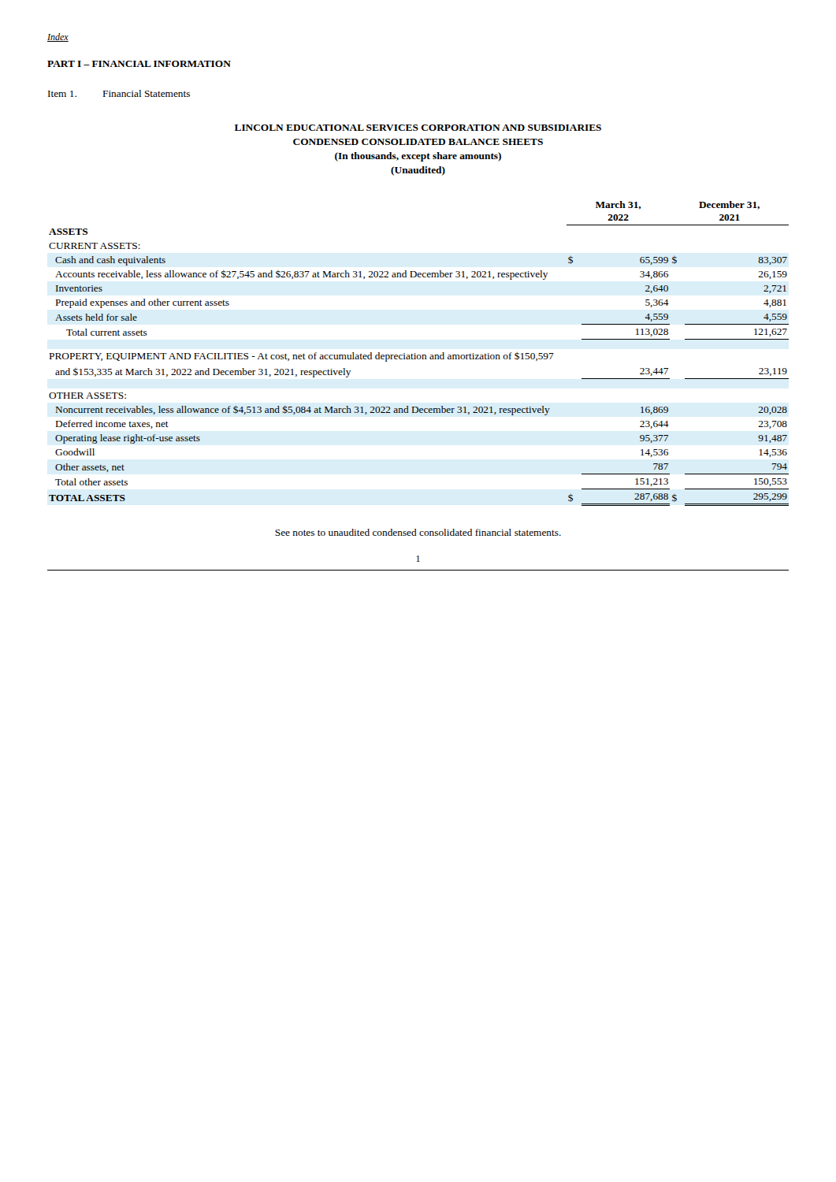Index
PART I – FINANCIAL INFORMATION
Item 1. Financial Statements
LINCOLN EDUCATIONAL SERVICES CORPORATION AND SUBSIDIARIES
CONDENSED CONSOLIDATED BALANCE SHEETS
(In thousands, except share amounts)
(Unaudited)
| | March 31, 2022 | December 31, 2021 |
| ASSETS | | | | |
| CURRENT ASSETS: | | | | |
| Cash and cash equivalents | $ | 65,599 | $ | 83,307 |
| Accounts receivable, less allowance of $27,545 and $26,837 at March 31, 2022 and December 31, 2021, respectively | | 34,866 | | 26,159 |
| Inventories | | 2,640 | | 2,721 |
| Prepaid expenses and other current assets | | 5,364 | | 4,881 |
| Assets held for sale | | 4,559 | | 4,559 |
| Total current assets | | 113,028 | | 121,627 |
| PROPERTY, EQUIPMENT AND FACILITIES - At cost, net of accumulated depreciation and amortization of $150,597 | | | | |
| and $153,335 at March 31, 2022 and December 31, 2021, respectively | | 23,447 | | 23,119 |
| OTHER ASSETS: | | | | |
| Noncurrent receivables, less allowance of $4,513 and $5,084 at March 31, 2022 and December 31, 2021, respectively | | 16,869 | | 20,028 |
| Deferred income taxes, net | | 23,644 | | 23,708 |
| Operating lease right-of-use assets | | 95,377 | | 91,487 |
| Goodwill | | 14,536 | | 14,536 |
| Other assets, net | | 787 | | 794 |
| Total other assets | | 151,213 | | 150,553 |
| TOTAL ASSETS | $ | 287,688 | $ | 295,299 |
See notes to unaudited condensed consolidated financial statements.
1